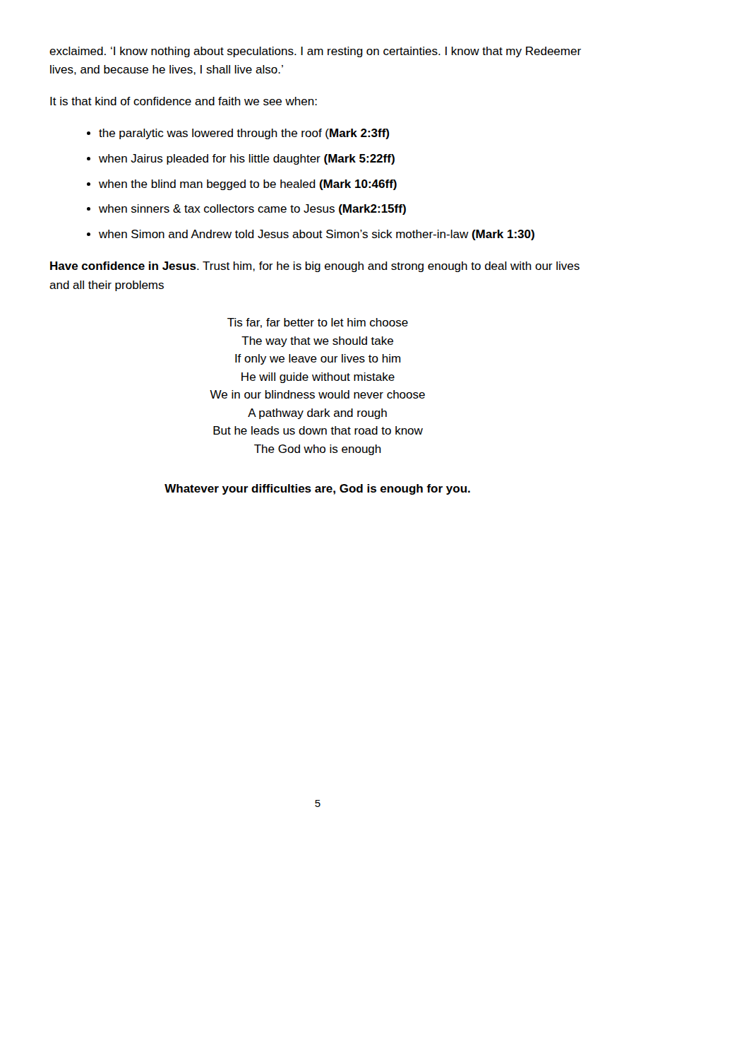exclaimed. ‘I know nothing about speculations. I am resting on certainties. I know that my Redeemer lives, and because he lives, I shall live also.’
It is that kind of confidence and faith we see when:
the paralytic was lowered through the roof (Mark 2:3ff)
when Jairus pleaded for his little daughter (Mark 5:22ff)
when the blind man begged to be healed (Mark 10:46ff)
when sinners & tax collectors came to Jesus (Mark2:15ff)
when Simon and Andrew told Jesus about Simon’s sick mother-in-law (Mark 1:30)
Have confidence in Jesus. Trust him, for he is big enough and strong enough to deal with our lives and all their problems
Tis far, far better to let him choose
The way that we should take
If only we leave our lives to him
He will guide without mistake
We in our blindness would never choose
A pathway dark and rough
But he leads us down that road to know
The God who is enough
Whatever your difficulties are, God is enough for you.
5